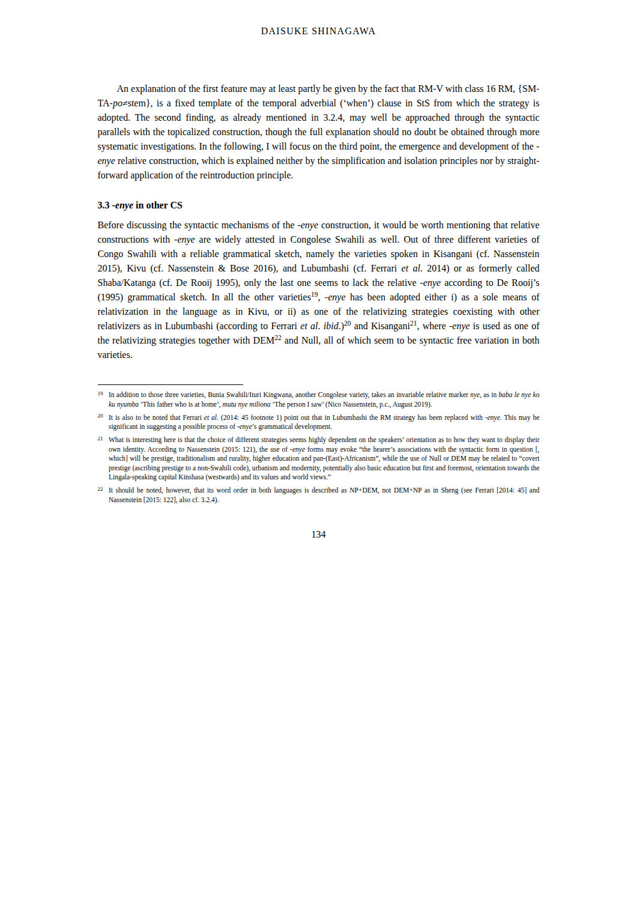DAISUKE SHINAGAWA
An explanation of the first feature may at least partly be given by the fact that RM-V with class 16 RM, {SM-TA-po≠stem}, is a fixed template of the temporal adverbial (‘when’) clause in StS from which the strategy is adopted. The second finding, as already mentioned in 3.2.4, may well be approached through the syntactic parallels with the topicalized construction, though the full explanation should no doubt be obtained through more systematic investigations. In the following, I will focus on the third point, the emergence and development of the -enye relative construction, which is explained neither by the simplification and isolation principles nor by straight-forward application of the reintroduction principle.
3.3 -enye in other CS
Before discussing the syntactic mechanisms of the -enye construction, it would be worth mentioning that relative constructions with -enye are widely attested in Congolese Swahili as well. Out of three different varieties of Congo Swahili with a reliable grammatical sketch, namely the varieties spoken in Kisangani (cf. Nassenstein 2015), Kivu (cf. Nassenstein & Bose 2016), and Lubumbashi (cf. Ferrari et al. 2014) or as formerly called Shaba/Katanga (cf. De Rooij 1995), only the last one seems to lack the relative -enye according to De Rooij’s (1995) grammatical sketch. In all the other varieties19, -enye has been adopted either i) as a sole means of relativization in the language as in Kivu, or ii) as one of the relativizing strategies coexisting with other relativizers as in Lubumbashi (according to Ferrari et al. ibid.)20 and Kisangani21, where -enye is used as one of the relativizing strategies together with DEM22 and Null, all of which seem to be syntactic free variation in both varieties.
19 In addition to those three varieties, Bunia Swahili/Ituri Kingwana, another Congolese variety, takes an invariable relative marker nye, as in baba le nye ko ku nyumba ‘This father who is at home’, mutu nye miliona ‘The person I saw’ (Nico Nassenstein, p.c., August 2019).
20 It is also to be noted that Ferrari et al. (2014: 45 footnote 1) point out that in Lubumbashi the RM strategy has been replaced with -enye. This may be significant in suggesting a possible process of -enye’s grammatical development.
21 What is interesting here is that the choice of different strategies seems highly dependent on the speakers’ orientation as to how they want to display their own identity. According to Nassenstein (2015: 121), the use of -enye forms may evoke “the hearer’s associations with the syntactic form in question [, which] will be prestige, traditionalism and rurality, higher education and pan-(East)-Africanism”, while the use of Null or DEM may be related to “covert prestige (ascribing prestige to a non-Swahili code), urbanism and modernity, potentially also basic education but first and foremost, orientation towards the Lingala-speaking capital Kinshasa (westwards) and its values and world views.”
22 It should be noted, however, that its word order in both languages is described as NP+DEM, not DEM+NP as in Sheng (see Ferrari [2014: 45] and Nassenstein [2015: 122], also cf. 3.2.4).
134